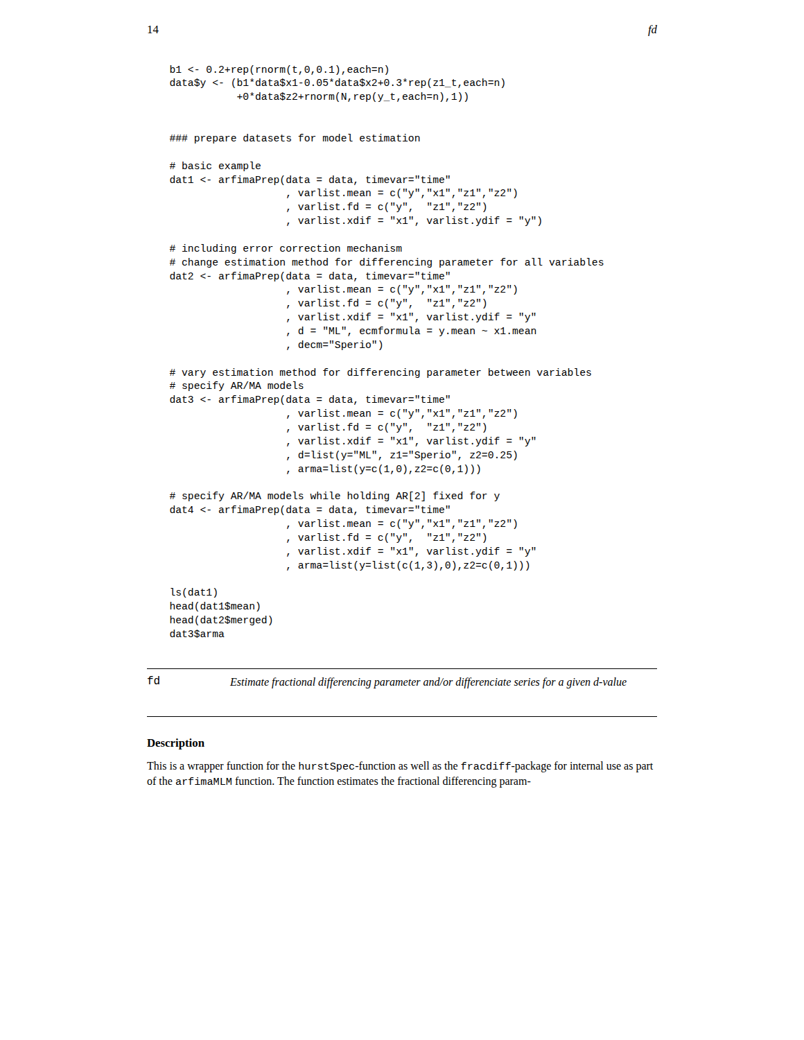14 fd
b1 <- 0.2+rep(rnorm(t,0,0.1),each=n)
data$y <- (b1*data$x1-0.05*data$x2+0.3*rep(z1_t,each=n)
           +0*data$z2+rnorm(N,rep(y_t,each=n),1))


### prepare datasets for model estimation

# basic example
dat1 <- arfimaPrep(data = data, timevar="time"
                   , varlist.mean = c("y","x1","z1","z2")
                   , varlist.fd = c("y",  "z1","z2")
                   , varlist.xdif = "x1", varlist.ydif = "y")

# including error correction mechanism
# change estimation method for differencing parameter for all variables
dat2 <- arfimaPrep(data = data, timevar="time"
                   , varlist.mean = c("y","x1","z1","z2")
                   , varlist.fd = c("y",  "z1","z2")
                   , varlist.xdif = "x1", varlist.ydif = "y"
                   , d = "ML", ecmformula = y.mean ~ x1.mean
                   , decm="Sperio")

# vary estimation method for differencing parameter between variables
# specify AR/MA models
dat3 <- arfimaPrep(data = data, timevar="time"
                   , varlist.mean = c("y","x1","z1","z2")
                   , varlist.fd = c("y",  "z1","z2")
                   , varlist.xdif = "x1", varlist.ydif = "y"
                   , d=list(y="ML", z1="Sperio", z2=0.25)
                   , arma=list(y=c(1,0),z2=c(0,1)))

# specify AR/MA models while holding AR[2] fixed for y
dat4 <- arfimaPrep(data = data, timevar="time"
                   , varlist.mean = c("y","x1","z1","z2")
                   , varlist.fd = c("y",  "z1","z2")
                   , varlist.xdif = "x1", varlist.ydif = "y"
                   , arma=list(y=list(c(1,3),0),z2=c(0,1)))

ls(dat1)
head(dat1$mean)
head(dat2$merged)
dat3$arma
fd Estimate fractional differencing parameter and/or differenciate series for a given d-value
Description
This is a wrapper function for the hurstSpec-function as well as the fracdiff-package for internal use as part of the arfimaMLM function. The function estimates the fractional differencing param-